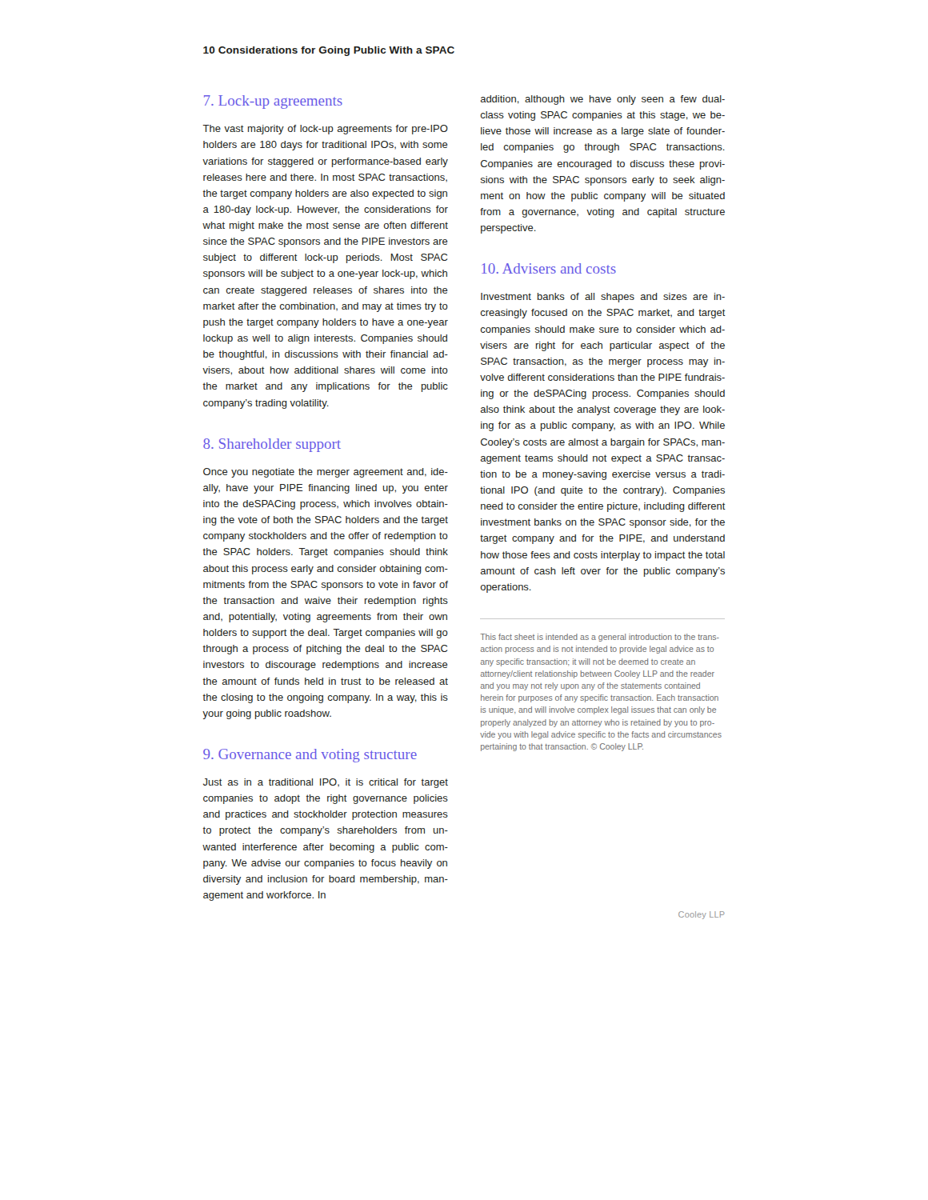10 Considerations for Going Public With a SPAC
7. Lock-up agreements
The vast majority of lock-up agreements for pre-IPO holders are 180 days for traditional IPOs, with some variations for staggered or performance-based early releases here and there. In most SPAC transactions, the target company holders are also expected to sign a 180-day lock-up. However, the considerations for what might make the most sense are often different since the SPAC sponsors and the PIPE investors are subject to different lock-up periods. Most SPAC sponsors will be subject to a one-year lock-up, which can create staggered releases of shares into the market after the combination, and may at times try to push the target company holders to have a one-year lockup as well to align interests. Companies should be thoughtful, in discussions with their financial advisers, about how additional shares will come into the market and any implications for the public company’s trading volatility.
8. Shareholder support
Once you negotiate the merger agreement and, ideally, have your PIPE financing lined up, you enter into the deSPACing process, which involves obtaining the vote of both the SPAC holders and the target company stockholders and the offer of redemption to the SPAC holders. Target companies should think about this process early and consider obtaining commitments from the SPAC sponsors to vote in favor of the transaction and waive their redemption rights and, potentially, voting agreements from their own holders to support the deal. Target companies will go through a process of pitching the deal to the SPAC investors to discourage redemptions and increase the amount of funds held in trust to be released at the closing to the ongoing company. In a way, this is your going public roadshow.
9. Governance and voting structure
Just as in a traditional IPO, it is critical for target companies to adopt the right governance policies and practices and stockholder protection measures to protect the company’s shareholders from unwanted interference after becoming a public company. We advise our companies to focus heavily on diversity and inclusion for board membership, management and workforce. In
addition, although we have only seen a few dual-class voting SPAC companies at this stage, we believe those will increase as a large slate of founder-led companies go through SPAC transactions. Companies are encouraged to discuss these provisions with the SPAC sponsors early to seek alignment on how the public company will be situated from a governance, voting and capital structure perspective.
10. Advisers and costs
Investment banks of all shapes and sizes are increasingly focused on the SPAC market, and target companies should make sure to consider which advisers are right for each particular aspect of the SPAC transaction, as the merger process may involve different considerations than the PIPE fundraising or the deSPACing process. Companies should also think about the analyst coverage they are looking for as a public company, as with an IPO. While Cooley’s costs are almost a bargain for SPACs, management teams should not expect a SPAC transaction to be a money-saving exercise versus a traditional IPO (and quite to the contrary). Companies need to consider the entire picture, including different investment banks on the SPAC sponsor side, for the target company and for the PIPE, and understand how those fees and costs interplay to impact the total amount of cash left over for the public company’s operations.
This fact sheet is intended as a general introduction to the transaction process and is not intended to provide legal advice as to any specific transaction; it will not be deemed to create an attorney/client relationship between Cooley LLP and the reader and you may not rely upon any of the statements contained herein for purposes of any specific transaction. Each transaction is unique, and will involve complex legal issues that can only be properly analyzed by an attorney who is retained by you to provide you with legal advice specific to the facts and circumstances pertaining to that transaction. © Cooley LLP.
Cooley LLP